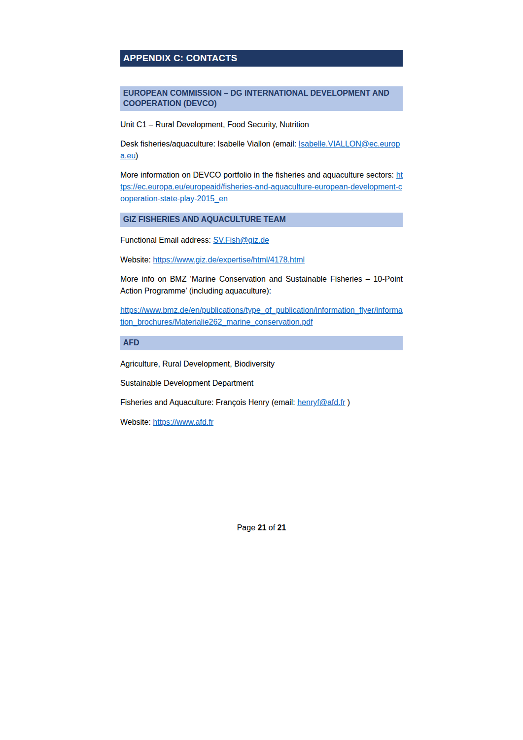APPENDIX C: CONTACTS
EUROPEAN COMMISSION – DG INTERNATIONAL DEVELOPMENT AND COOPERATION (DEVCO)
Unit C1 – Rural Development, Food Security, Nutrition
Desk fisheries/aquaculture: Isabelle Viallon (email: Isabelle.VIALLON@ec.europa.eu)
More information on DEVCO portfolio in the fisheries and aquaculture sectors: https://ec.europa.eu/europeaid/fisheries-and-aquaculture-european-development-cooperation-state-play-2015_en
GIZ FISHERIES AND AQUACULTURE TEAM
Functional Email address: SV.Fish@giz.de
Website: https://www.giz.de/expertise/html/4178.html
More info on BMZ ‘Marine Conservation and Sustainable Fisheries – 10-Point Action Programme’ (including aquaculture):
https://www.bmz.de/en/publications/type_of_publication/information_flyer/information_brochures/Materialie262_marine_conservation.pdf
AFD
Agriculture, Rural Development, Biodiversity
Sustainable Development Department
Fisheries and Aquaculture: François Henry (email: henryf@afd.fr )
Website: https://www.afd.fr
Page 21 of 21